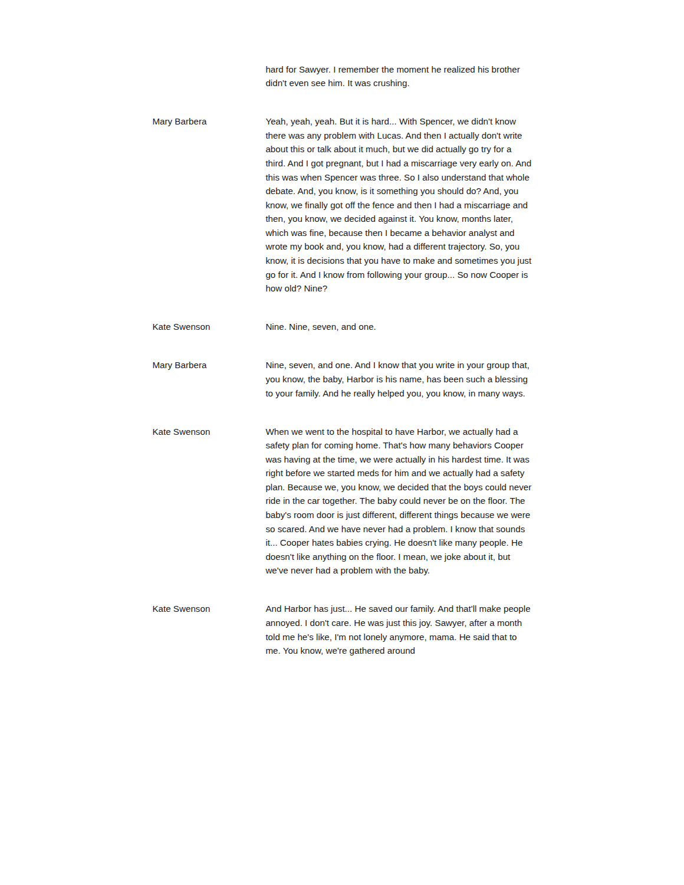hard for Sawyer. I remember the moment he realized his brother didn't even see him. It was crushing.
Mary Barbera
Yeah, yeah, yeah. But it is hard... With Spencer, we didn't know there was any problem with Lucas. And then I actually don't write about this or talk about it much, but we did actually go try for a third. And I got pregnant, but I had a miscarriage very early on. And this was when Spencer was three. So I also understand that whole debate. And, you know, is it something you should do? And, you know, we finally got off the fence and then I had a miscarriage and then, you know, we decided against it. You know, months later, which was fine, because then I became a behavior analyst and wrote my book and, you know, had a different trajectory. So, you know, it is decisions that you have to make and sometimes you just go for it. And I know from following your group... So now Cooper is how old? Nine?
Kate Swenson
Nine. Nine, seven, and one.
Mary Barbera
Nine, seven, and one. And I know that you write in your group that, you know, the baby, Harbor is his name, has been such a blessing to your family. And he really helped you, you know, in many ways.
Kate Swenson
When we went to the hospital to have Harbor, we actually had a safety plan for coming home. That's how many behaviors Cooper was having at the time, we were actually in his hardest time. It was right before we started meds for him and we actually had a safety plan. Because we, you know, we decided that the boys could never ride in the car together. The baby could never be on the floor. The baby's room door is just different, different things because we were so scared. And we have never had a problem. I know that sounds it... Cooper hates babies crying. He doesn't like many people. He doesn't like anything on the floor. I mean, we joke about it, but we've never had a problem with the baby.
Kate Swenson
And Harbor has just... He saved our family. And that'll make people annoyed. I don't care. He was just this joy. Sawyer, after a month told me he's like, I'm not lonely anymore, mama. He said that to me. You know, we're gathered around